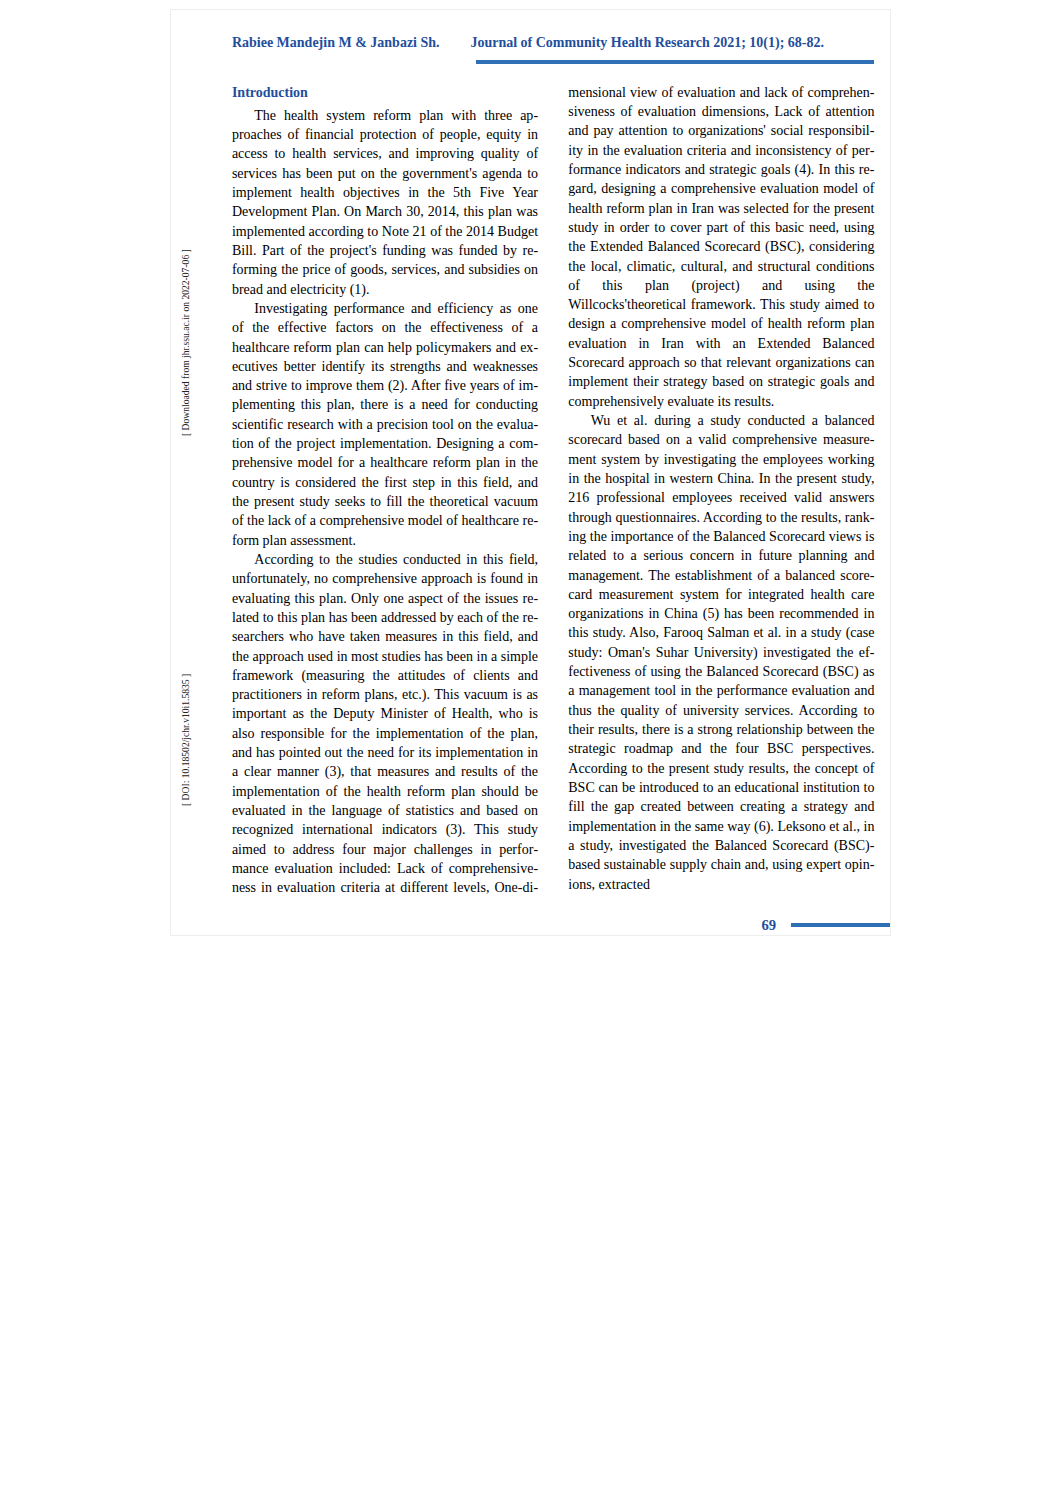[ DOI: 10.18502/jchr.v10i1.5835 ] [ Downloaded from jhr.ssu.ac.ir on 2022-07-06 ]
Rabiee Mandejin M & Janbazi Sh. Journal of Community Health Research 2021; 10(1); 68-82.
Introduction
The health system reform plan with three approaches of financial protection of people, equity in access to health services, and improving quality of services has been put on the government's agenda to implement health objectives in the 5th Five Year Development Plan. On March 30, 2014, this plan was implemented according to Note 21 of the 2014 Budget Bill. Part of the project's funding was funded by reforming the price of goods, services, and subsidies on bread and electricity (1).
Investigating performance and efficiency as one of the effective factors on the effectiveness of a healthcare reform plan can help policymakers and executives better identify its strengths and weaknesses and strive to improve them (2). After five years of implementing this plan, there is a need for conducting scientific research with a precision tool on the evaluation of the project implementation. Designing a comprehensive model for a healthcare reform plan in the country is considered the first step in this field, and the present study seeks to fill the theoretical vacuum of the lack of a comprehensive model of healthcare reform plan assessment.
According to the studies conducted in this field, unfortunately, no comprehensive approach is found in evaluating this plan. Only one aspect of the issues related to this plan has been addressed by each of the researchers who have taken measures in this field, and the approach used in most studies has been in a simple framework (measuring the attitudes of clients and practitioners in reform plans, etc.). This vacuum is as important as the Deputy Minister of Health, who is also responsible for the implementation of the plan, and has pointed out the need for its implementation in a clear manner (3), that measures and results of the implementation of the health reform plan should be evaluated in the language of statistics and based on recognized international indicators (3). This study aimed to address four major challenges in performance evaluation included: Lack of comprehensiveness in evaluation criteria at different levels, One-dimensional view of evaluation and lack of comprehensiveness of evaluation dimensions, Lack of attention and pay attention to organizations' social responsibility in the evaluation criteria and inconsistency of performance indicators and strategic goals (4). In this regard, designing a comprehensive evaluation model of health reform plan in Iran was selected for the present study in order to cover part of this basic need, using the Extended Balanced Scorecard (BSC), considering the local, climatic, cultural, and structural conditions of this plan (project) and using the Willcocks'theoretical framework. This study aimed to design a comprehensive model of health reform plan evaluation in Iran with an Extended Balanced Scorecard approach so that relevant organizations can implement their strategy based on strategic goals and comprehensively evaluate its results.
Wu et al. during a study conducted a balanced scorecard based on a valid comprehensive measurement system by investigating the employees working in the hospital in western China. In the present study, 216 professional employees received valid answers through questionnaires. According to the results, ranking the importance of the Balanced Scorecard views is related to a serious concern in future planning and management. The establishment of a balanced scorecard measurement system for integrated health care organizations in China (5) has been recommended in this study. Also, Farooq Salman et al. in a study (case study: Oman's Suhar University) investigated the effectiveness of using the Balanced Scorecard (BSC) as a management tool in the performance evaluation and thus the quality of university services. According to their results, there is a strong relationship between the strategic roadmap and the four BSC perspectives. According to the present study results, the concept of BSC can be introduced to an educational institution to fill the gap created between creating a strategy and implementation in the same way (6). Leksono et al., in a study, investigated the Balanced Scorecard (BSC)-based sustainable supply chain and, using expert opinions, extracted
69